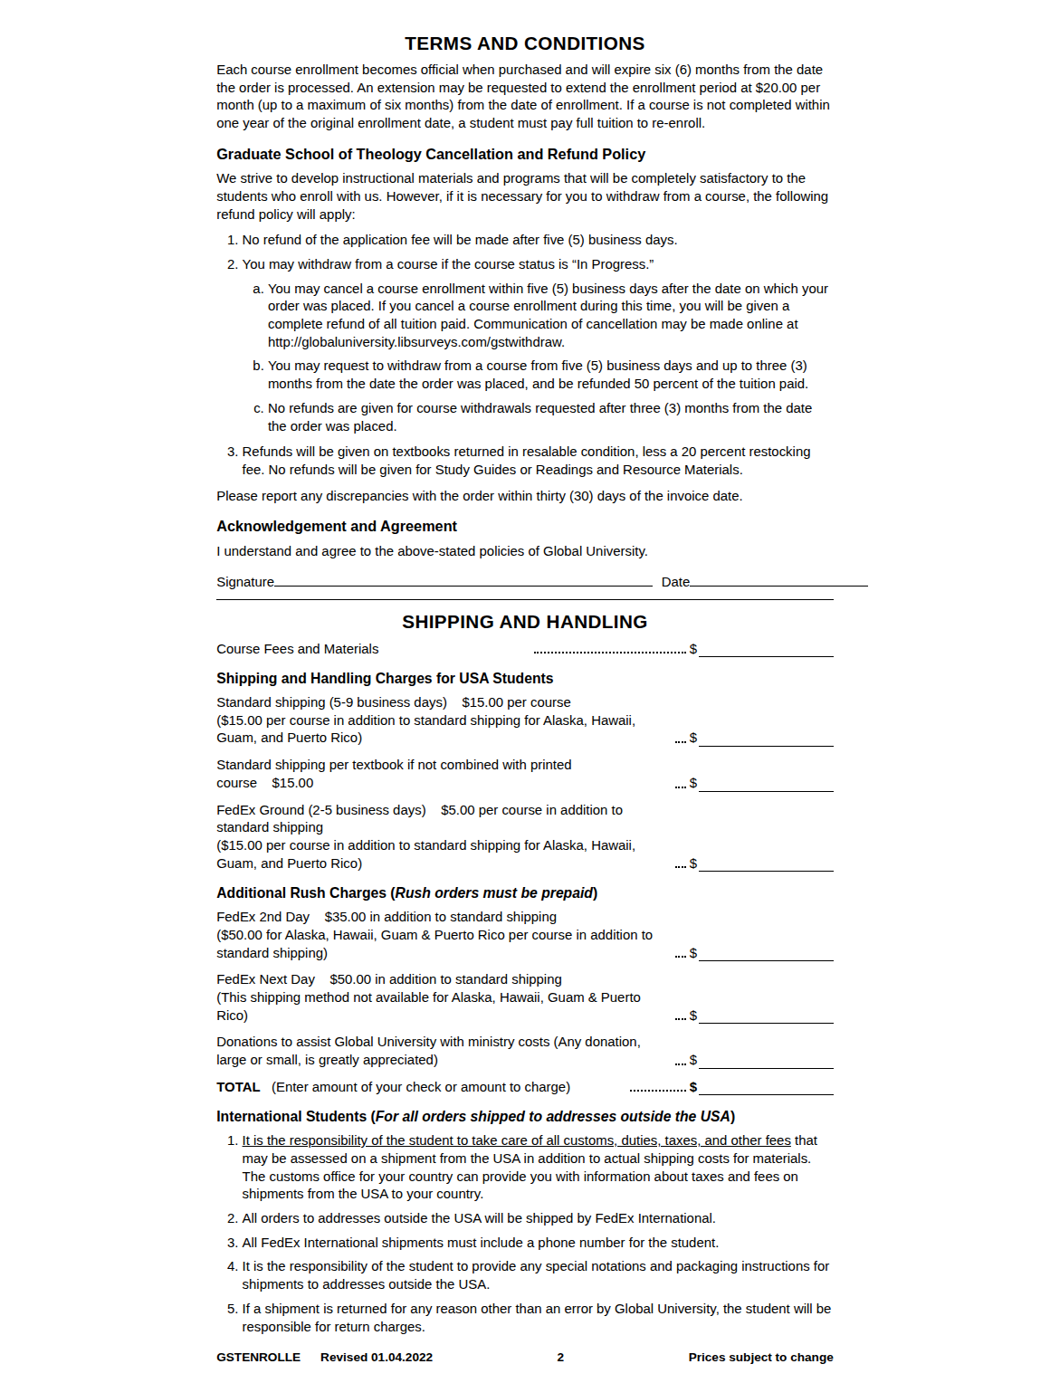TERMS AND CONDITIONS
Each course enrollment becomes official when purchased and will expire six (6) months from the date the order is processed. An extension may be requested to extend the enrollment period at $20.00 per month (up to a maximum of six months) from the date of enrollment. If a course is not completed within one year of the original enrollment date, a student must pay full tuition to re-enroll.
Graduate School of Theology Cancellation and Refund Policy
We strive to develop instructional materials and programs that will be completely satisfactory to the students who enroll with us. However, if it is necessary for you to withdraw from a course, the following refund policy will apply:
No refund of the application fee will be made after five (5) business days.
You may withdraw from a course if the course status is “In Progress.”
You may cancel a course enrollment within five (5) business days after the date on which your order was placed. If you cancel a course enrollment during this time, you will be given a complete refund of all tuition paid. Communication of cancellation may be made online at http://globaluniversity.libsurveys.com/gstwithdraw.
You may request to withdraw from a course from five (5) business days and up to three (3) months from the date the order was placed, and be refunded 50 percent of the tuition paid.
No refunds are given for course withdrawals requested after three (3) months from the date the order was placed.
Refunds will be given on textbooks returned in resalable condition, less a 20 percent restocking fee. No refunds will be given for Study Guides or Readings and Resource Materials.
Please report any discrepancies with the order within thirty (30) days of the invoice date.
Acknowledgement and Agreement
I understand and agree to the above-stated policies of Global University.
Signature
Date
SHIPPING AND HANDLING
Course Fees and Materials
$
Shipping and Handling Charges for USA Students
Standard shipping (5-9 business days) $15.00 per course ($15.00 per course in addition to standard shipping for Alaska, Hawaii, Guam, and Puerto Rico)
$
Standard shipping per textbook if not combined with printed course $15.00
$
FedEx Ground (2-5 business days) $5.00 per course in addition to standard shipping ($15.00 per course in addition to standard shipping for Alaska, Hawaii, Guam, and Puerto Rico)
$
Additional Rush Charges (Rush orders must be prepaid)
FedEx 2nd Day $35.00 in addition to standard shipping ($50.00 for Alaska, Hawaii, Guam & Puerto Rico per course in addition to standard shipping)
$
FedEx Next Day $50.00 in addition to standard shipping (This shipping method not available for Alaska, Hawaii, Guam & Puerto Rico)
$
Donations to assist Global University with ministry costs (Any donation, large or small, is greatly appreciated)
$
TOTAL (Enter amount of your check or amount to charge)
$
International Students (For all orders shipped to addresses outside the USA)
It is the responsibility of the student to take care of all customs, duties, taxes, and other fees that may be assessed on a shipment from the USA in addition to actual shipping costs for materials. The customs office for your country can provide you with information about taxes and fees on shipments from the USA to your country.
All orders to addresses outside the USA will be shipped by FedEx International.
All FedEx International shipments must include a phone number for the student.
It is the responsibility of the student to provide any special notations and packaging instructions for shipments to addresses outside the USA.
If a shipment is returned for any reason other than an error by Global University, the student will be responsible for return charges.
GSTENROLLERevised 01.04.2022
2
Prices subject to change